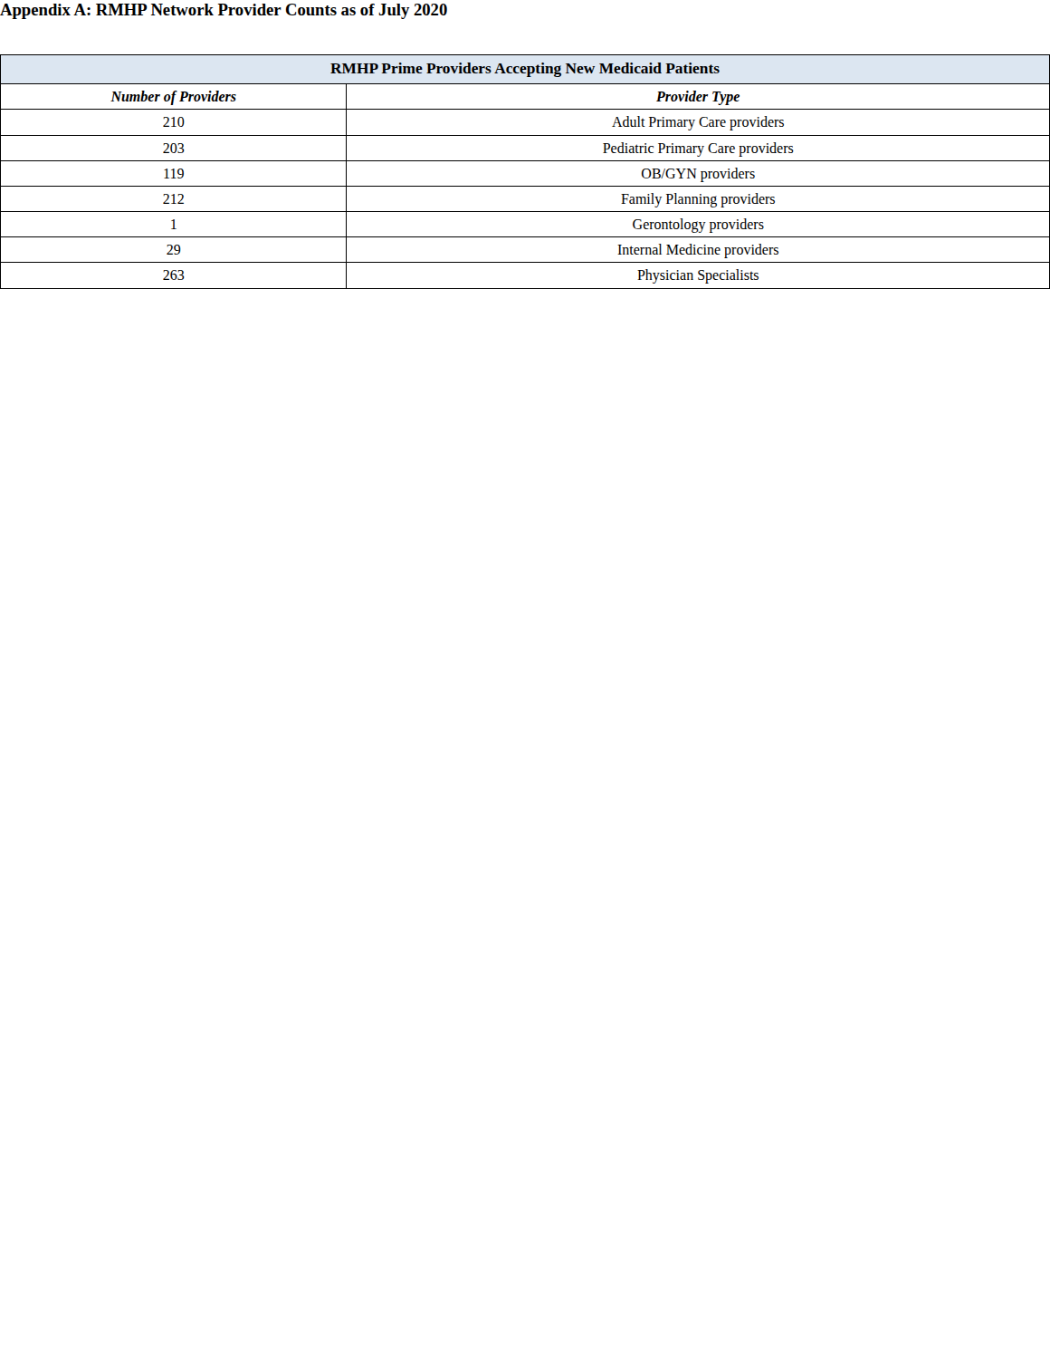Appendix A: RMHP Network Provider Counts as of July 2020
RMHP Prime Providers Accepting New Medicaid Patients
| Number of Providers | Provider Type |
| --- | --- |
| 210 | Adult Primary Care providers |
| 203 | Pediatric Primary Care providers |
| 119 | OB/GYN providers |
| 212 | Family Planning providers |
| 1 | Gerontology providers |
| 29 | Internal Medicine providers |
| 263 | Physician Specialists |